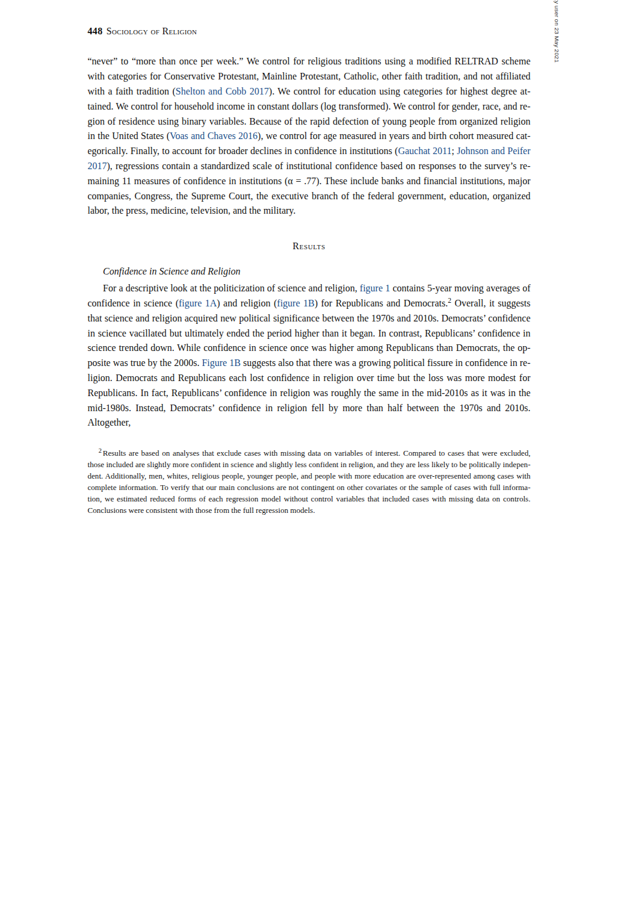Downloaded from https://academic.oup.com/socrel/article/81/4/439/5864545 by Denison University user on 23 May 2021
448 Sociology of Religion
“never” to “more than once per week.” We control for religious traditions using a modified RELTRAD scheme with categories for Conservative Protestant, Mainline Protestant, Catholic, other faith tradition, and not affiliated with a faith tradition (Shelton and Cobb 2017). We control for education using categories for highest degree attained. We control for household income in constant dollars (log transformed). We control for gender, race, and region of residence using binary variables. Because of the rapid defection of young people from organized religion in the United States (Voas and Chaves 2016), we control for age measured in years and birth cohort measured categorically. Finally, to account for broader declines in confidence in institutions (Gauchat 2011; Johnson and Peifer 2017), regressions contain a standardized scale of institutional confidence based on responses to the survey’s remaining 11 measures of confidence in institutions (α = .77). These include banks and financial institutions, major companies, Congress, the Supreme Court, the executive branch of the federal government, education, organized labor, the press, medicine, television, and the military.
Results
Confidence in Science and Religion
For a descriptive look at the politicization of science and religion, figure 1 contains 5-year moving averages of confidence in science (figure 1A) and religion (figure 1B) for Republicans and Democrats.2 Overall, it suggests that science and religion acquired new political significance between the 1970s and 2010s. Democrats’ confidence in science vacillated but ultimately ended the period higher than it began. In contrast, Republicans’ confidence in science trended down. While confidence in science once was higher among Republicans than Democrats, the opposite was true by the 2000s. Figure 1B suggests also that there was a growing political fissure in confidence in religion. Democrats and Republicans each lost confidence in religion over time but the loss was more modest for Republicans. In fact, Republicans’ confidence in religion was roughly the same in the mid-2010s as it was in the mid-1980s. Instead, Democrats’ confidence in religion fell by more than half between the 1970s and 2010s. Altogether,
2 Results are based on analyses that exclude cases with missing data on variables of interest. Compared to cases that were excluded, those included are slightly more confident in science and slightly less confident in religion, and they are less likely to be politically independent. Additionally, men, whites, religious people, younger people, and people with more education are over-represented among cases with complete information. To verify that our main conclusions are not contingent on other covariates or the sample of cases with full information, we estimated reduced forms of each regression model without control variables that included cases with missing data on controls. Conclusions were consistent with those from the full regression models.